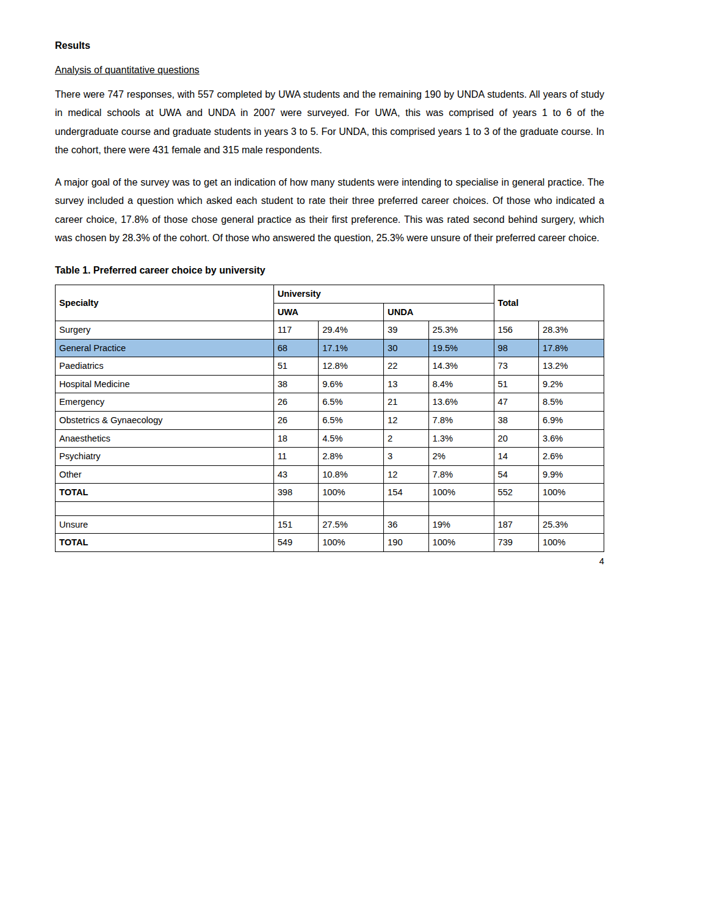Results
Analysis of quantitative questions
There were 747 responses, with 557 completed by UWA students and the remaining 190 by UNDA students. All years of study in medical schools at UWA and UNDA in 2007 were surveyed. For UWA, this was comprised of years 1 to 6 of the undergraduate course and graduate students in years 3 to 5. For UNDA, this comprised years 1 to 3 of the graduate course. In the cohort, there were 431 female and 315 male respondents.
A major goal of the survey was to get an indication of how many students were intending to specialise in general practice. The survey included a question which asked each student to rate their three preferred career choices. Of those who indicated a career choice, 17.8% of those chose general practice as their first preference. This was rated second behind surgery, which was chosen by 28.3% of the cohort. Of those who answered the question, 25.3% were unsure of their preferred career choice.
Table 1. Preferred career choice by university
| Specialty | University | Total |
| --- | --- | --- |
| UWA | UNDA |
| Surgery | 117 | 29.4% | 39 | 25.3% | 156 | 28.3% |
| General Practice | 68 | 17.1% | 30 | 19.5% | 98 | 17.8% |
| Paediatrics | 51 | 12.8% | 22 | 14.3% | 73 | 13.2% |
| Hospital Medicine | 38 | 9.6% | 13 | 8.4% | 51 | 9.2% |
| Emergency | 26 | 6.5% | 21 | 13.6% | 47 | 8.5% |
| Obstetrics & Gynaecology | 26 | 6.5% | 12 | 7.8% | 38 | 6.9% |
| Anaesthetics | 18 | 4.5% | 2 | 1.3% | 20 | 3.6% |
| Psychiatry | 11 | 2.8% | 3 | 2% | 14 | 2.6% |
| Other | 43 | 10.8% | 12 | 7.8% | 54 | 9.9% |
| TOTAL | 398 | 100% | 154 | 100% | 552 | 100% |
| Unsure | 151 | 27.5% | 36 | 19% | 187 | 25.3% |
| TOTAL | 549 | 100% | 190 | 100% | 739 | 100% |
4